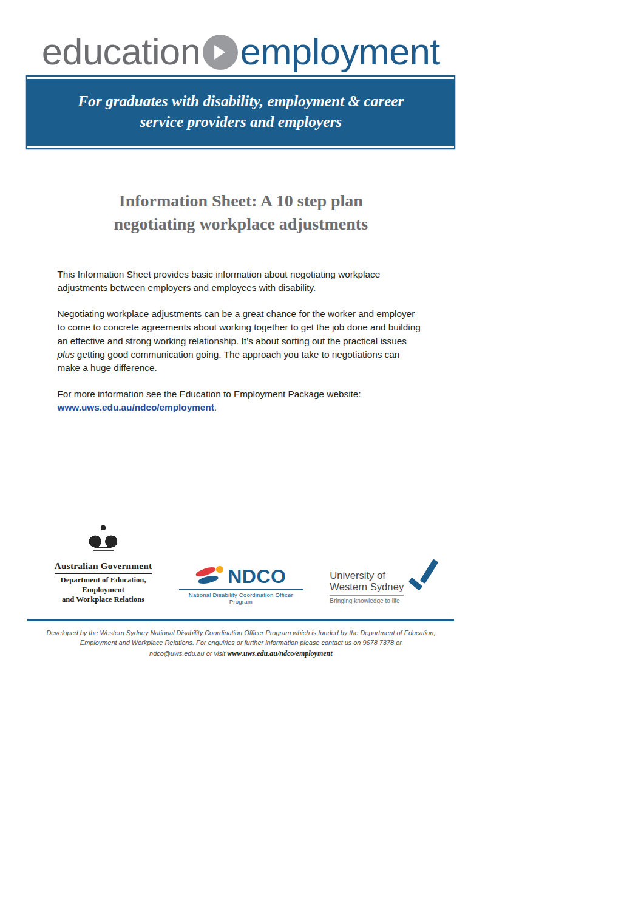education employment
For graduates with disability, employment & career
service providers and employers
Information Sheet: A 10 step plan
negotiating workplace adjustments
This Information Sheet provides basic information about negotiating workplace adjustments between employers and employees with disability.
Negotiating workplace adjustments can be a great chance for the worker and employer to come to concrete agreements about working together to get the job done and building an effective and strong working relationship. It’s about sorting out the practical issues plus getting good communication going. The approach you take to negotiations can make a huge difference.
For more information see the Education to Employment Package website:
www.uws.edu.au/ndco/employment.
Australian Government
Department of Education, Employment
and Workplace Relations
NDCO
National Disability Coordination Officer Program
University of
Western Sydney
Bringing knowledge to life
Developed by the Western Sydney National Disability Coordination Officer Program which is funded by the Department of Education, Employment and Workplace Relations. For enquiries or further information please contact us on 9678 7378 or
ndco@uws.edu.au or visit www.uws.edu.au/ndco/employment